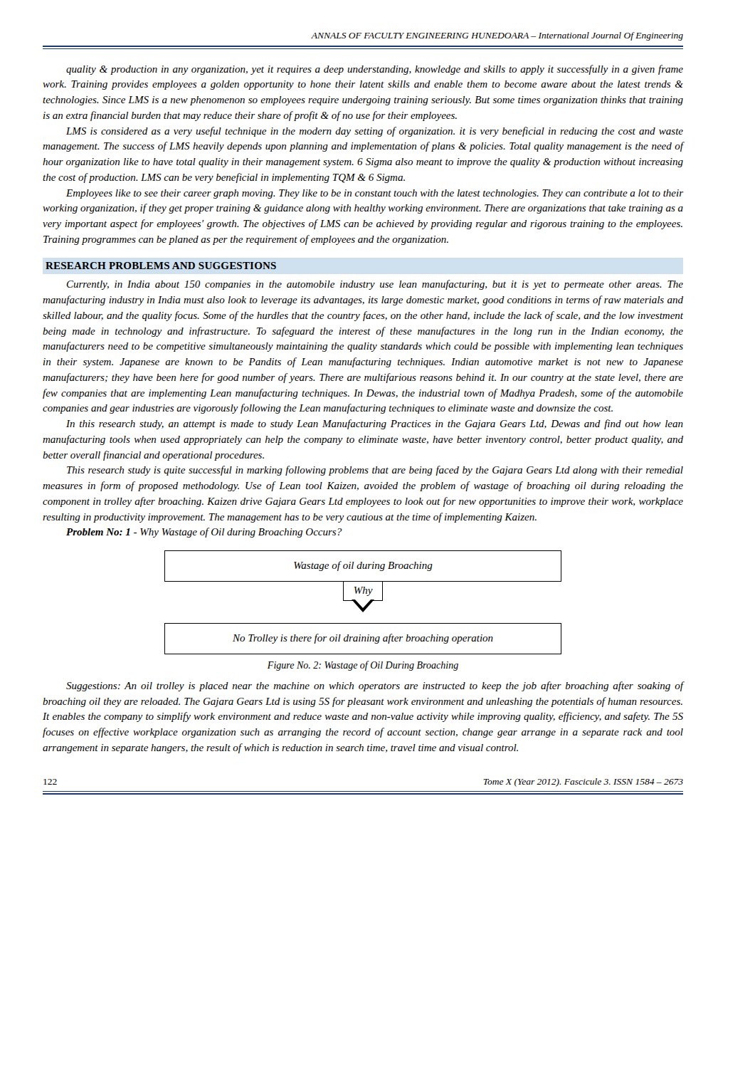ANNALS OF FACULTY ENGINEERING HUNEDOARA – International Journal Of Engineering
quality & production in any organization, yet it requires a deep understanding, knowledge and skills to apply it successfully in a given frame work. Training provides employees a golden opportunity to hone their latent skills and enable them to become aware about the latest trends & technologies. Since LMS is a new phenomenon so employees require undergoing training seriously. But some times organization thinks that training is an extra financial burden that may reduce their share of profit & of no use for their employees.
LMS is considered as a very useful technique in the modern day setting of organization. it is very beneficial in reducing the cost and waste management. The success of LMS heavily depends upon planning and implementation of plans & policies. Total quality management is the need of hour organization like to have total quality in their management system. 6 Sigma also meant to improve the quality & production without increasing the cost of production. LMS can be very beneficial in implementing TQM & 6 Sigma.
Employees like to see their career graph moving. They like to be in constant touch with the latest technologies. They can contribute a lot to their working organization, if they get proper training & guidance along with healthy working environment. There are organizations that take training as a very important aspect for employees' growth. The objectives of LMS can be achieved by providing regular and rigorous training to the employees. Training programmes can be planed as per the requirement of employees and the organization.
RESEARCH PROBLEMS AND SUGGESTIONS
Currently, in India about 150 companies in the automobile industry use lean manufacturing, but it is yet to permeate other areas. The manufacturing industry in India must also look to leverage its advantages, its large domestic market, good conditions in terms of raw materials and skilled labour, and the quality focus. Some of the hurdles that the country faces, on the other hand, include the lack of scale, and the low investment being made in technology and infrastructure. To safeguard the interest of these manufactures in the long run in the Indian economy, the manufacturers need to be competitive simultaneously maintaining the quality standards which could be possible with implementing lean techniques in their system. Japanese are known to be Pandits of Lean manufacturing techniques. Indian automotive market is not new to Japanese manufacturers; they have been here for good number of years. There are multifarious reasons behind it. In our country at the state level, there are few companies that are implementing Lean manufacturing techniques. In Dewas, the industrial town of Madhya Pradesh, some of the automobile companies and gear industries are vigorously following the Lean manufacturing techniques to eliminate waste and downsize the cost.
In this research study, an attempt is made to study Lean Manufacturing Practices in the Gajara Gears Ltd, Dewas and find out how lean manufacturing tools when used appropriately can help the company to eliminate waste, have better inventory control, better product quality, and better overall financial and operational procedures.
This research study is quite successful in marking following problems that are being faced by the Gajara Gears Ltd along with their remedial measures in form of proposed methodology. Use of Lean tool Kaizen, avoided the problem of wastage of broaching oil during reloading the component in trolley after broaching. Kaizen drive Gajara Gears Ltd employees to look out for new opportunities to improve their work, workplace resulting in productivity improvement. The management has to be very cautious at the time of implementing Kaizen.
Problem No: 1 - Why Wastage of Oil during Broaching Occurs?
Wastage of oil during Broaching
Why
No Trolley is there for oil draining after broaching operation
Figure No. 2: Wastage of Oil During Broaching
Suggestions: An oil trolley is placed near the machine on which operators are instructed to keep the job after broaching after soaking of broaching oil they are reloaded. The Gajara Gears Ltd is using 5S for pleasant work environment and unleashing the potentials of human resources. It enables the company to simplify work environment and reduce waste and non-value activity while improving quality, efficiency, and safety. The 5S focuses on effective workplace organization such as arranging the record of account section, change gear arrange in a separate rack and tool arrangement in separate hangers, the result of which is reduction in search time, travel time and visual control.
122
Tome X (Year 2012). Fascicule 3. ISSN 1584 – 2673